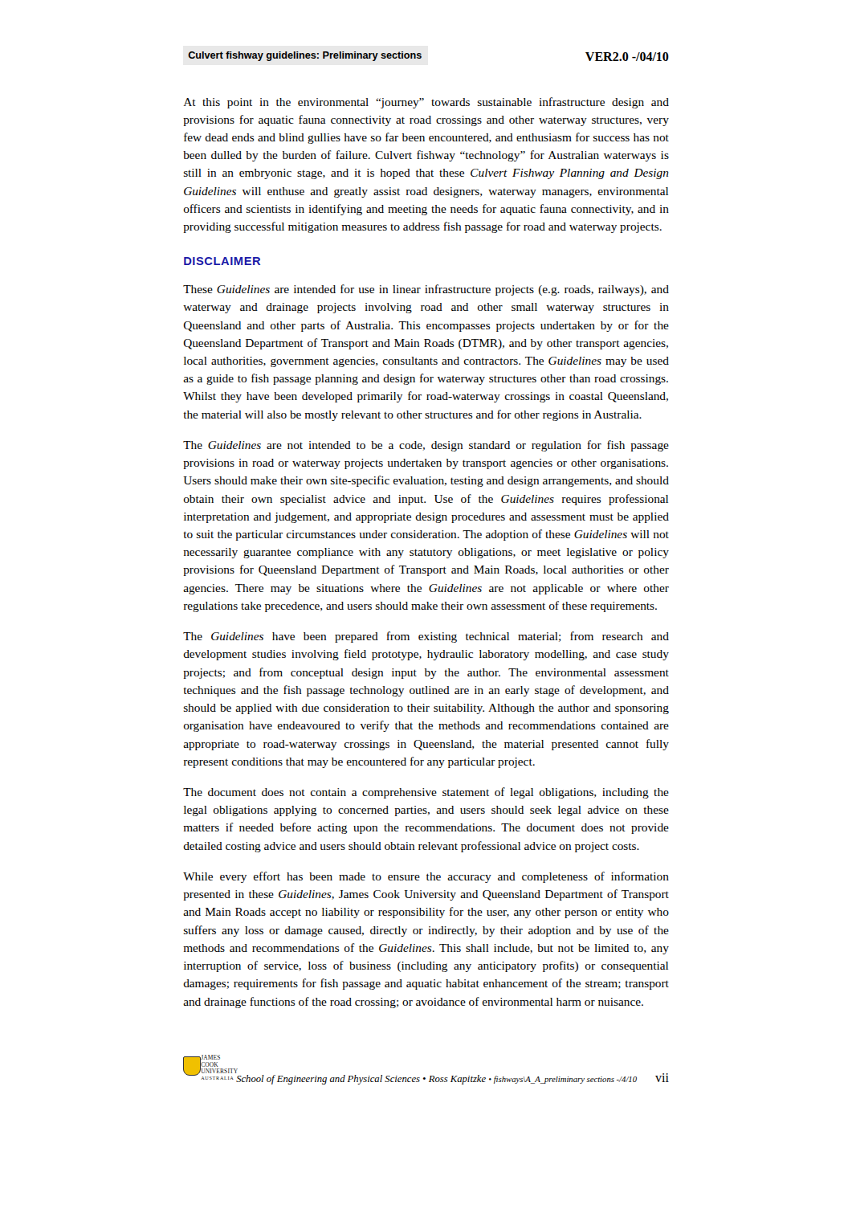Culvert fishway guidelines: Preliminary sections VER2.0 -/04/10
At this point in the environmental “journey” towards sustainable infrastructure design and provisions for aquatic fauna connectivity at road crossings and other waterway structures, very few dead ends and blind gullies have so far been encountered, and enthusiasm for success has not been dulled by the burden of failure. Culvert fishway “technology” for Australian waterways is still in an embryonic stage, and it is hoped that these Culvert Fishway Planning and Design Guidelines will enthuse and greatly assist road designers, waterway managers, environmental officers and scientists in identifying and meeting the needs for aquatic fauna connectivity, and in providing successful mitigation measures to address fish passage for road and waterway projects.
DISCLAIMER
These Guidelines are intended for use in linear infrastructure projects (e.g. roads, railways), and waterway and drainage projects involving road and other small waterway structures in Queensland and other parts of Australia. This encompasses projects undertaken by or for the Queensland Department of Transport and Main Roads (DTMR), and by other transport agencies, local authorities, government agencies, consultants and contractors. The Guidelines may be used as a guide to fish passage planning and design for waterway structures other than road crossings. Whilst they have been developed primarily for road-waterway crossings in coastal Queensland, the material will also be mostly relevant to other structures and for other regions in Australia.
The Guidelines are not intended to be a code, design standard or regulation for fish passage provisions in road or waterway projects undertaken by transport agencies or other organisations. Users should make their own site-specific evaluation, testing and design arrangements, and should obtain their own specialist advice and input. Use of the Guidelines requires professional interpretation and judgement, and appropriate design procedures and assessment must be applied to suit the particular circumstances under consideration. The adoption of these Guidelines will not necessarily guarantee compliance with any statutory obligations, or meet legislative or policy provisions for Queensland Department of Transport and Main Roads, local authorities or other agencies. There may be situations where the Guidelines are not applicable or where other regulations take precedence, and users should make their own assessment of these requirements.
The Guidelines have been prepared from existing technical material; from research and development studies involving field prototype, hydraulic laboratory modelling, and case study projects; and from conceptual design input by the author. The environmental assessment techniques and the fish passage technology outlined are in an early stage of development, and should be applied with due consideration to their suitability. Although the author and sponsoring organisation have endeavoured to verify that the methods and recommendations contained are appropriate to road-waterway crossings in Queensland, the material presented cannot fully represent conditions that may be encountered for any particular project.
The document does not contain a comprehensive statement of legal obligations, including the legal obligations applying to concerned parties, and users should seek legal advice on these matters if needed before acting upon the recommendations. The document does not provide detailed costing advice and users should obtain relevant professional advice on project costs.
While every effort has been made to ensure the accuracy and completeness of information presented in these Guidelines, James Cook University and Queensland Department of Transport and Main Roads accept no liability or responsibility for the user, any other person or entity who suffers any loss or damage caused, directly or indirectly, by their adoption and by use of the methods and recommendations of the Guidelines. This shall include, but not be limited to, any interruption of service, loss of business (including any anticipatory profits) or consequential damages; requirements for fish passage and aquatic habitat enhancement of the stream; transport and drainage functions of the road crossing; or avoidance of environmental harm or nuisance.
JAMES COOK
UNIVERSITY
AUSTRALIA
School of Engineering and Physical Sciences • Ross Kapitzke • fishways\A_A_preliminary sections -/4/10
vii